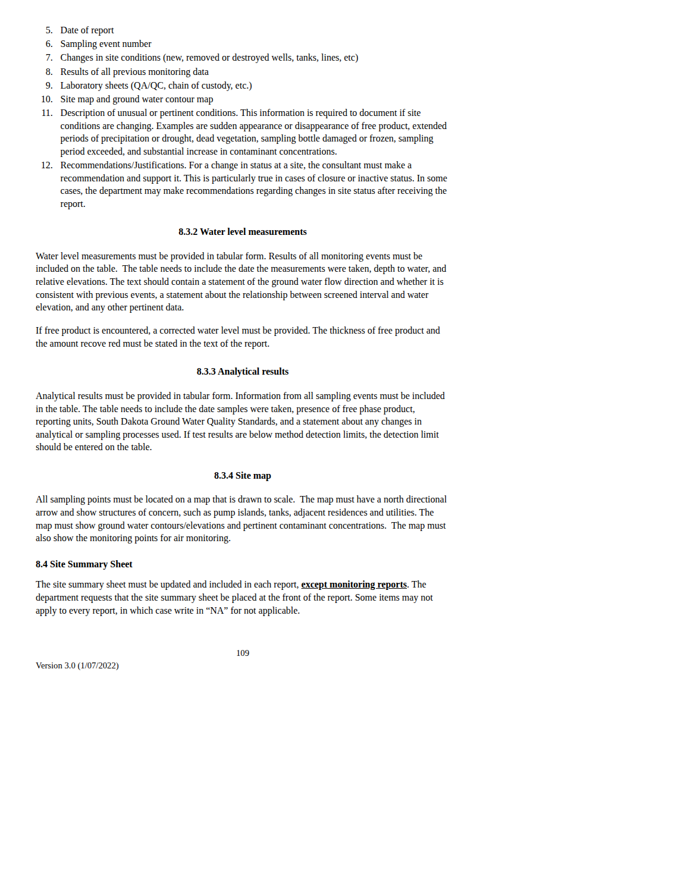5. Date of report
6. Sampling event number
7. Changes in site conditions (new, removed or destroyed wells, tanks, lines, etc)
8. Results of all previous monitoring data
9. Laboratory sheets (QA/QC, chain of custody, etc.)
10. Site map and ground water contour map
11. Description of unusual or pertinent conditions. This information is required to document if site conditions are changing. Examples are sudden appearance or disappearance of free product, extended periods of precipitation or drought, dead vegetation, sampling bottle damaged or frozen, sampling period exceeded, and substantial increase in contaminant concentrations.
12. Recommendations/Justifications. For a change in status at a site, the consultant must make a recommendation and support it. This is particularly true in cases of closure or inactive status. In some cases, the department may make recommendations regarding changes in site status after receiving the report.
8.3.2 Water level measurements
Water level measurements must be provided in tabular form. Results of all monitoring events must be included on the table. The table needs to include the date the measurements were taken, depth to water, and relative elevations. The text should contain a statement of the ground water flow direction and whether it is consistent with previous events, a statement about the relationship between screened interval and water elevation, and any other pertinent data.
If free product is encountered, a corrected water level must be provided. The thickness of free product and the amount recove red must be stated in the text of the report.
8.3.3 Analytical results
Analytical results must be provided in tabular form. Information from all sampling events must be included in the table. The table needs to include the date samples were taken, presence of free phase product, reporting units, South Dakota Ground Water Quality Standards, and a statement about any changes in analytical or sampling processes used. If test results are below method detection limits, the detection limit should be entered on the table.
8.3.4 Site map
All sampling points must be located on a map that is drawn to scale. The map must have a north directional arrow and show structures of concern, such as pump islands, tanks, adjacent residences and utilities. The map must show ground water contours/elevations and pertinent contaminant concentrations. The map must also show the monitoring points for air monitoring.
8.4 Site Summary Sheet
The site summary sheet must be updated and included in each report, except monitoring reports. The department requests that the site summary sheet be placed at the front of the report. Some items may not apply to every report, in which case write in “NA” for not applicable.
109
Version 3.0 (1/07/2022)